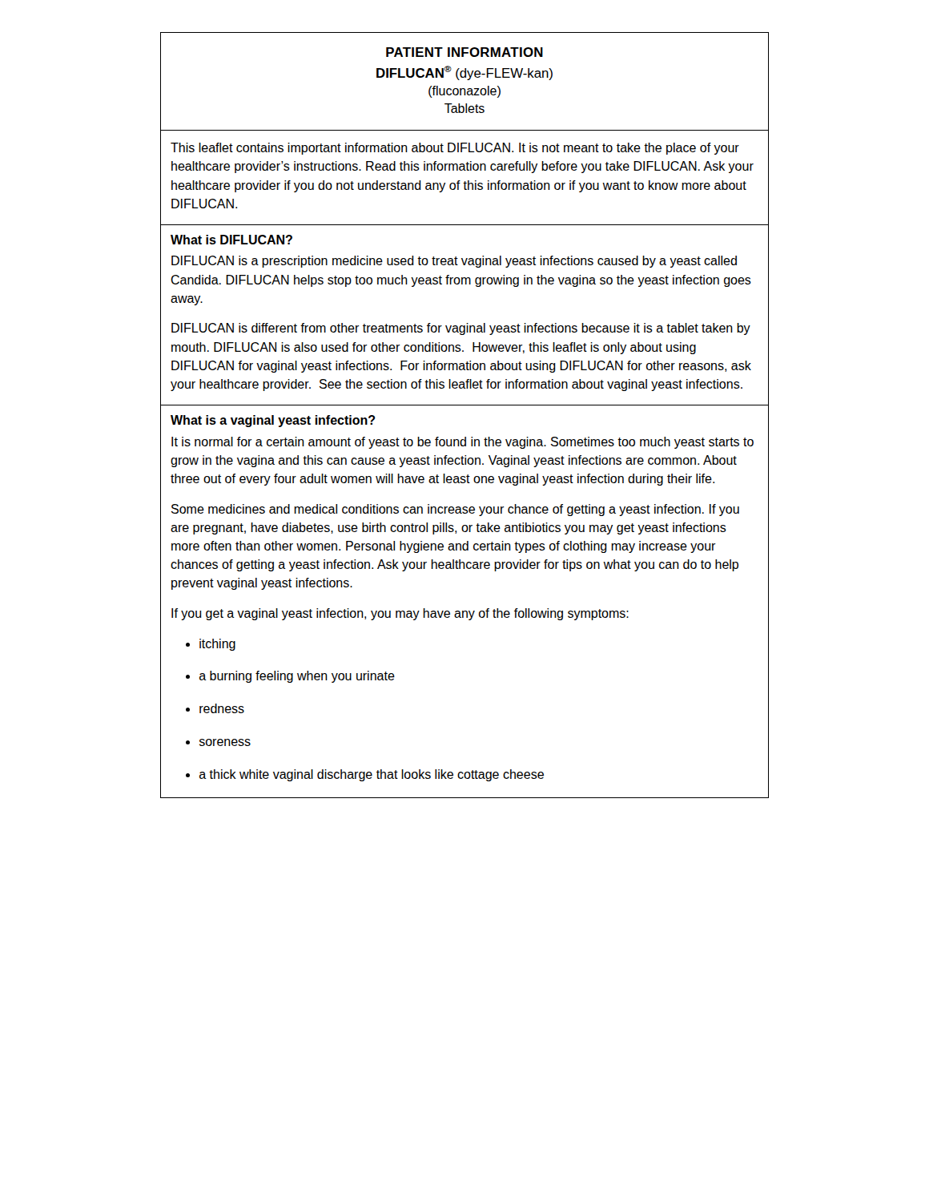PATIENT INFORMATION
DIFLUCAN® (dye-FLEW-kan)
(fluconazole)
Tablets
This leaflet contains important information about DIFLUCAN. It is not meant to take the place of your healthcare provider’s instructions. Read this information carefully before you take DIFLUCAN. Ask your healthcare provider if you do not understand any of this information or if you want to know more about DIFLUCAN.
What is DIFLUCAN?
DIFLUCAN is a prescription medicine used to treat vaginal yeast infections caused by a yeast called Candida. DIFLUCAN helps stop too much yeast from growing in the vagina so the yeast infection goes away.
DIFLUCAN is different from other treatments for vaginal yeast infections because it is a tablet taken by mouth. DIFLUCAN is also used for other conditions. However, this leaflet is only about using DIFLUCAN for vaginal yeast infections. For information about using DIFLUCAN for other reasons, ask your healthcare provider. See the section of this leaflet for information about vaginal yeast infections.
What is a vaginal yeast infection?
It is normal for a certain amount of yeast to be found in the vagina. Sometimes too much yeast starts to grow in the vagina and this can cause a yeast infection. Vaginal yeast infections are common. About three out of every four adult women will have at least one vaginal yeast infection during their life.
Some medicines and medical conditions can increase your chance of getting a yeast infection. If you are pregnant, have diabetes, use birth control pills, or take antibiotics you may get yeast infections more often than other women. Personal hygiene and certain types of clothing may increase your chances of getting a yeast infection. Ask your healthcare provider for tips on what you can do to help prevent vaginal yeast infections.
If you get a vaginal yeast infection, you may have any of the following symptoms:
itching
a burning feeling when you urinate
redness
soreness
a thick white vaginal discharge that looks like cottage cheese